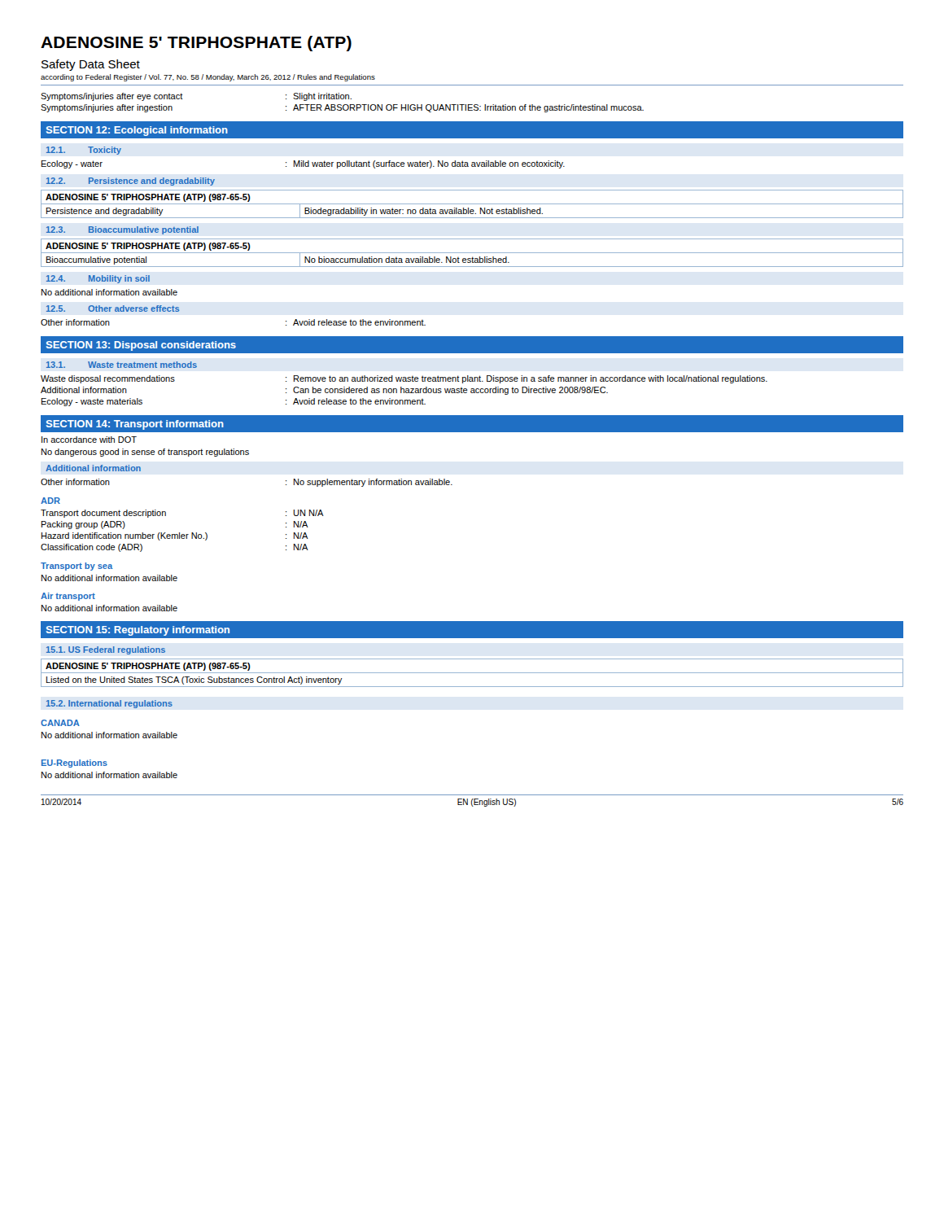ADENOSINE 5' TRIPHOSPHATE (ATP)
Safety Data Sheet
according to Federal Register / Vol. 77, No. 58 / Monday, March 26, 2012 / Rules and Regulations
| Symptoms/injuries after eye contact | : | Slight irritation. |
| Symptoms/injuries after ingestion | : | AFTER ABSORPTION OF HIGH QUANTITIES: Irritation of the gastric/intestinal mucosa. |
SECTION 12: Ecological information
12.1. Toxicity
| Ecology - water | : | Mild water pollutant (surface water). No data available on ecotoxicity. |
12.2. Persistence and degradability
| ADENOSINE 5' TRIPHOSPHATE (ATP) (987-65-5) |
| --- |
| Persistence and degradability | Biodegradability in water: no data available. Not established. |
12.3. Bioaccumulative potential
| ADENOSINE 5' TRIPHOSPHATE (ATP) (987-65-5) |
| --- |
| Bioaccumulative potential | No bioaccumulation data available. Not established. |
12.4. Mobility in soil
No additional information available
12.5. Other adverse effects
| Other information | : | Avoid release to the environment. |
SECTION 13: Disposal considerations
13.1. Waste treatment methods
| Waste disposal recommendations | : | Remove to an authorized waste treatment plant. Dispose in a safe manner in accordance with local/national regulations. |
| Additional information | : | Can be considered as non hazardous waste according to Directive 2008/98/EC. |
| Ecology - waste materials | : | Avoid release to the environment. |
SECTION 14: Transport information
In accordance with DOT
No dangerous good in sense of transport regulations
Additional information
| Other information | : | No supplementary information available. |
ADR
| Transport document description | : | UN N/A |
| Packing group (ADR) | : | N/A |
| Hazard identification number (Kemler No.) | : | N/A |
| Classification code (ADR) | : | N/A |
Transport by sea
No additional information available
Air transport
No additional information available
SECTION 15: Regulatory information
15.1. US Federal regulations
| ADENOSINE 5' TRIPHOSPHATE (ATP) (987-65-5) |
| --- |
| Listed on the United States TSCA (Toxic Substances Control Act) inventory |
15.2. International regulations
CANADA
No additional information available
EU-Regulations
No additional information available
10/20/2014 EN (English US) 5/6